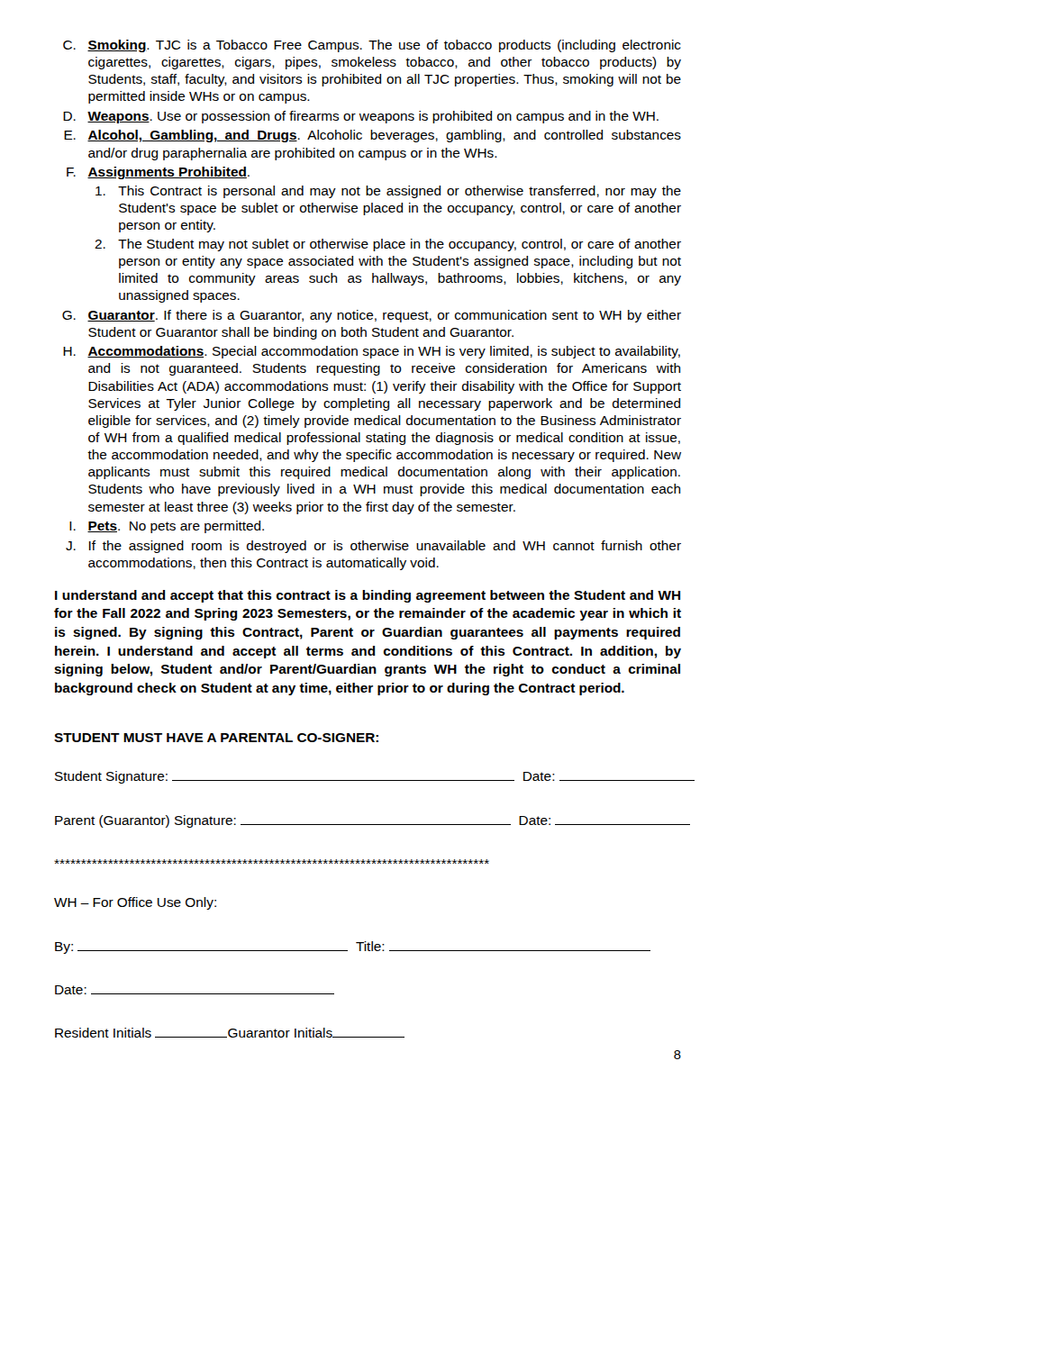Smoking. TJC is a Tobacco Free Campus. The use of tobacco products (including electronic cigarettes, cigarettes, cigars, pipes, smokeless tobacco, and other tobacco products) by Students, staff, faculty, and visitors is prohibited on all TJC properties. Thus, smoking will not be permitted inside WHs or on campus.
Weapons. Use or possession of firearms or weapons is prohibited on campus and in the WH.
Alcohol, Gambling, and Drugs. Alcoholic beverages, gambling, and controlled substances and/or drug paraphernalia are prohibited on campus or in the WHs.
Assignments Prohibited.
This Contract is personal and may not be assigned or otherwise transferred, nor may the Student's space be sublet or otherwise placed in the occupancy, control, or care of another person or entity.
The Student may not sublet or otherwise place in the occupancy, control, or care of another person or entity any space associated with the Student's assigned space, including but not limited to community areas such as hallways, bathrooms, lobbies, kitchens, or any unassigned spaces.
Guarantor. If there is a Guarantor, any notice, request, or communication sent to WH by either Student or Guarantor shall be binding on both Student and Guarantor.
Accommodations. Special accommodation space in WH is very limited, is subject to availability, and is not guaranteed. Students requesting to receive consideration for Americans with Disabilities Act (ADA) accommodations must: (1) verify their disability with the Office for Support Services at Tyler Junior College by completing all necessary paperwork and be determined eligible for services, and (2) timely provide medical documentation to the Business Administrator of WH from a qualified medical professional stating the diagnosis or medical condition at issue, the accommodation needed, and why the specific accommodation is necessary or required. New applicants must submit this required medical documentation along with their application. Students who have previously lived in a WH must provide this medical documentation each semester at least three (3) weeks prior to the first day of the semester.
Pets. No pets are permitted.
If the assigned room is destroyed or is otherwise unavailable and WH cannot furnish other accommodations, then this Contract is automatically void.
I understand and accept that this contract is a binding agreement between the Student and WH for the Fall 2022 and Spring 2023 Semesters, or the remainder of the academic year in which it is signed. By signing this Contract, Parent or Guardian guarantees all payments required herein. I understand and accept all terms and conditions of this Contract. In addition, by signing below, Student and/or Parent/Guardian grants WH the right to conduct a criminal background check on Student at any time, either prior to or during the Contract period.
STUDENT MUST HAVE A PARENTAL CO-SIGNER:
Student Signature: Date:
Parent (Guarantor) Signature: Date:
*********************************************************************************
WH – For Office Use Only:
By: Title:
Date:
Resident Initials Guarantor Initials
8